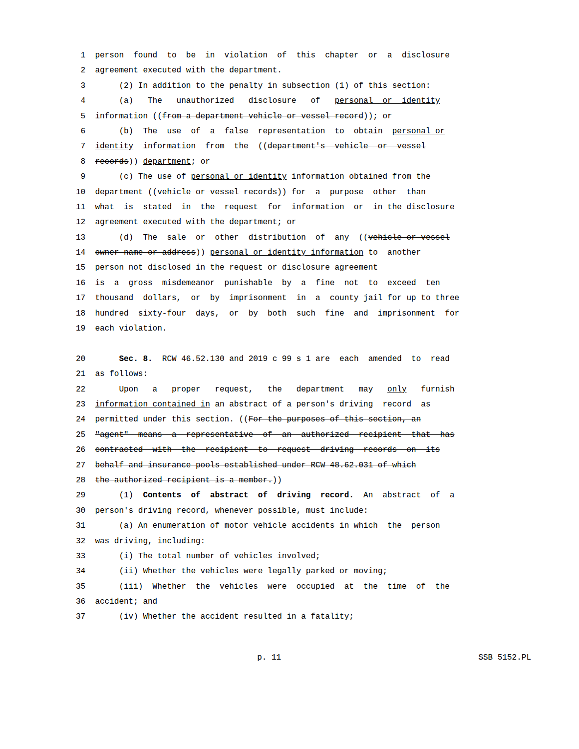1 person found to be in violation of this chapter or a disclosure
2 agreement executed with the department.
3 (2) In addition to the penalty in subsection (1) of this section:
4 (a) The unauthorized disclosure of personal or identity
5 information ((from a department vehicle or vessel record)); or
6 (b) The use of a false representation to obtain personal or
7 identity information from the ((department's vehicle or vessel
8 records)) department; or
9 (c) The use of personal or identity information obtained from the
10 department ((vehicle or vessel records)) for a purpose other than
11 what is stated in the request for information or in the disclosure
12 agreement executed with the department; or
13 (d) The sale or other distribution of any ((vehicle or vessel
14 owner name or address)) personal or identity information to another
15 person not disclosed in the request or disclosure agreement
16 is a gross misdemeanor punishable by a fine not to exceed ten
17 thousand dollars, or by imprisonment in a county jail for up to three
18 hundred sixty-four days, or by both such fine and imprisonment for
19 each violation.
20 Sec. 8. RCW 46.52.130 and 2019 c 99 s 1 are each amended to read
21 as follows:
22 Upon a proper request, the department may only furnish
23 information contained in an abstract of a person's driving record as
24 permitted under this section. ((For the purposes of this section, an
25"agent" means a representative of an authorized recipient that has
26 contracted with the recipient to request driving records on its
27 behalf and insurance pools established under RCW 48.62.031 of which
28 the authorized recipient is a member.))
29 (1) Contents of abstract of driving record. An abstract of a
30 person's driving record, whenever possible, must include:
31 (a) An enumeration of motor vehicle accidents in which the person
32 was driving, including:
33 (i) The total number of vehicles involved;
34 (ii) Whether the vehicles were legally parked or moving;
35 (iii) Whether the vehicles were occupied at the time of the
36 accident; and
37 (iv) Whether the accident resulted in a fatality;
p. 11SSB 5152.PL